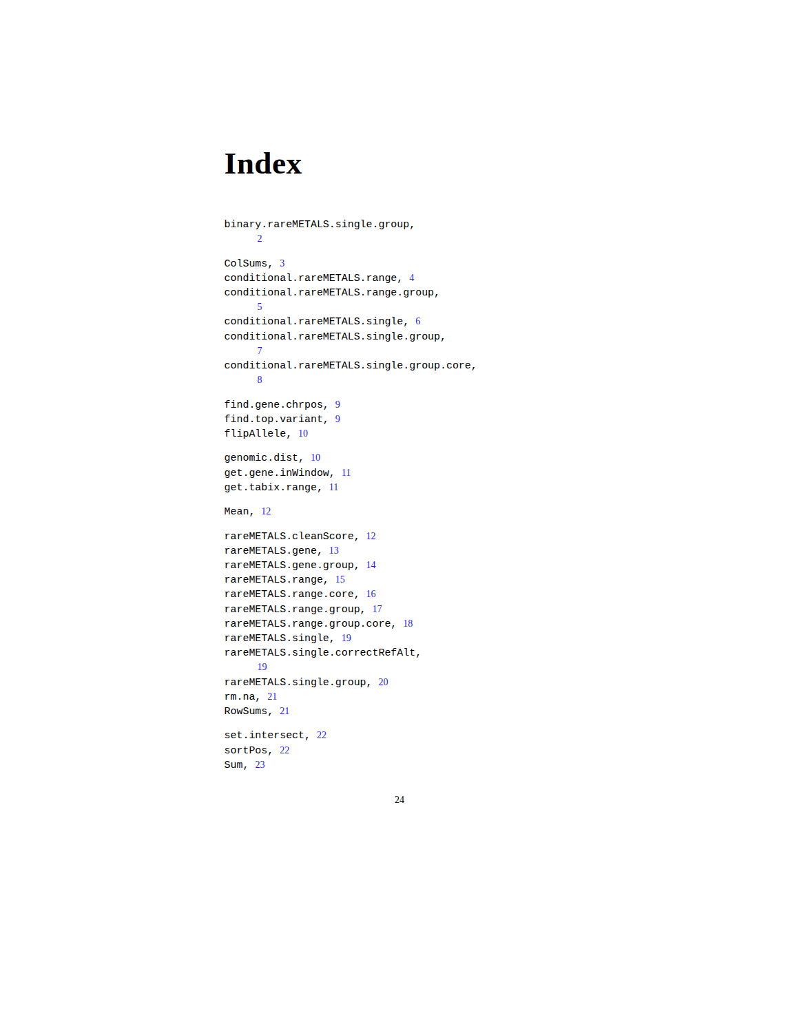Index
binary.rareMETALS.single.group,
2
ColSums, 3
conditional.rareMETALS.range, 4
conditional.rareMETALS.range.group,
5
conditional.rareMETALS.single, 6
conditional.rareMETALS.single.group,
7
conditional.rareMETALS.single.group.core,
8
find.gene.chrpos, 9
find.top.variant, 9
flipAllele, 10
genomic.dist, 10
get.gene.inWindow, 11
get.tabix.range, 11
Mean, 12
rareMETALS.cleanScore, 12
rareMETALS.gene, 13
rareMETALS.gene.group, 14
rareMETALS.range, 15
rareMETALS.range.core, 16
rareMETALS.range.group, 17
rareMETALS.range.group.core, 18
rareMETALS.single, 19
rareMETALS.single.correctRefAlt,
19
rareMETALS.single.group, 20
rm.na, 21
RowSums, 21
set.intersect, 22
sortPos, 22
Sum, 23
24